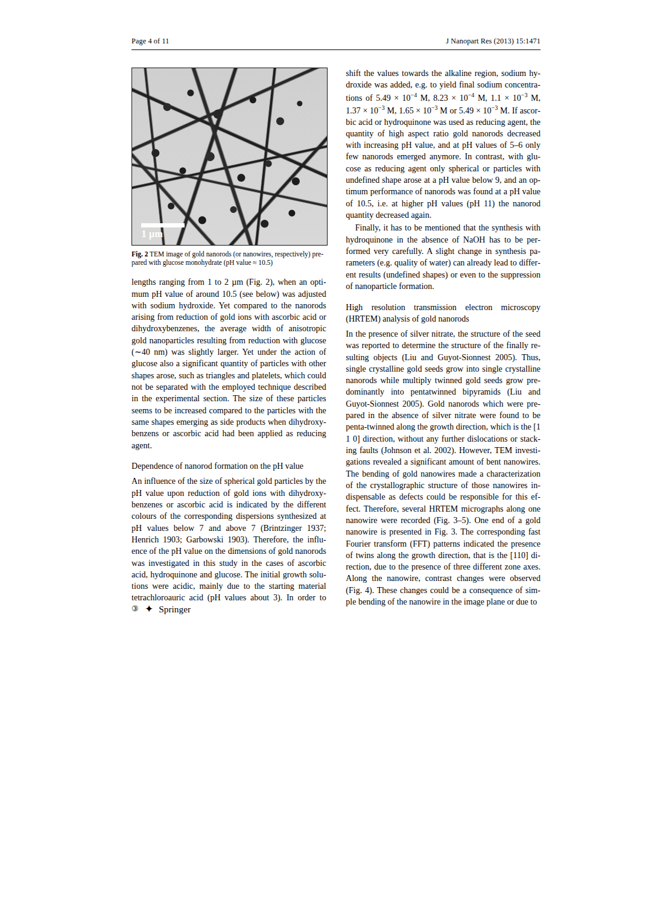Page 4 of 11
J Nanopart Res (2013) 15:1471
1 µm
Fig. 2 TEM image of gold nanorods (or nanowires, respectively) prepared with glucose monohydrate (pH value ≈ 10.5)
lengths ranging from 1 to 2 µm (Fig. 2), when an optimum pH value of around 10.5 (see below) was adjusted with sodium hydroxide. Yet compared to the nanorods arising from reduction of gold ions with ascorbic acid or dihydroxybenzenes, the average width of anisotropic gold nanoparticles resulting from reduction with glucose (∼40 nm) was slightly larger. Yet under the action of glucose also a significant quantity of particles with other shapes arose, such as triangles and platelets, which could not be separated with the employed technique described in the experimental section. The size of these particles seems to be increased compared to the particles with the same shapes emerging as side products when dihydroxybenzens or ascorbic acid had been applied as reducing agent.
Dependence of nanorod formation on the pH value
An influence of the size of spherical gold particles by the pH value upon reduction of gold ions with dihydroxybenzenes or ascorbic acid is indicated by the different colours of the corresponding dispersions synthesized at pH values below 7 and above 7 (Brintzinger 1937; Henrich 1903; Garbowski 1903). Therefore, the influence of the pH value on the dimensions of gold nanorods was investigated in this study in the cases of ascorbic acid, hydroquinone and glucose. The initial growth solutions were acidic, mainly due to the starting material tetrachloroauric acid (pH values about 3). In order to shift the values towards the alkaline region, sodium hydroxide was added, e.g. to yield final sodium concentrations of 5.49 × 10−4 M, 8.23 × 10−4 M, 1.1 × 10−3 M, 1.37 × 10−3 M, 1.65 × 10−3 M or 5.49 × 10−3 M. If ascorbic acid or hydroquinone was used as reducing agent, the quantity of high aspect ratio gold nanorods decreased with increasing pH value, and at pH values of 5–6 only few nanorods emerged anymore. In contrast, with glucose as reducing agent only spherical or particles with undefined shape arose at a pH value below 9, and an optimum performance of nanorods was found at a pH value of 10.5, i.e. at higher pH values (pH 11) the nanorod quantity decreased again.
Finally, it has to be mentioned that the synthesis with hydroquinone in the absence of NaOH has to be performed very carefully. A slight change in synthesis parameters (e.g. quality of water) can already lead to different results (undefined shapes) or even to the suppression of nanoparticle formation.
High resolution transmission electron microscopy (HRTEM) analysis of gold nanorods
In the presence of silver nitrate, the structure of the seed was reported to determine the structure of the finally resulting objects (Liu and Guyot-Sionnest 2005). Thus, single crystalline gold seeds grow into single crystalline nanorods while multiply twinned gold seeds grow predominantly into pentatwinned bipyramids (Liu and Guyot-Sionnest 2005). Gold nanorods which were prepared in the absence of silver nitrate were found to be penta-twinned along the growth direction, which is the [1 1 0] direction, without any further dislocations or stacking faults (Johnson et al. 2002). However, TEM investigations revealed a significant amount of bent nanowires. The bending of gold nanowires made a characterization of the crystallographic structure of those nanowires indispensable as defects could be responsible for this effect. Therefore, several HRTEM micrographs along one nanowire were recorded (Fig. 3–5). One end of a gold nanowire is presented in Fig. 3. The corresponding fast Fourier transform (FFT) patterns indicated the presence of twins along the growth direction, that is the [110] direction, due to the presence of three different zone axes. Along the nanowire, contrast changes were observed (Fig. 4). These changes could be a consequence of simple bending of the nanowire in the image plane or due to
③ ✦ Springer